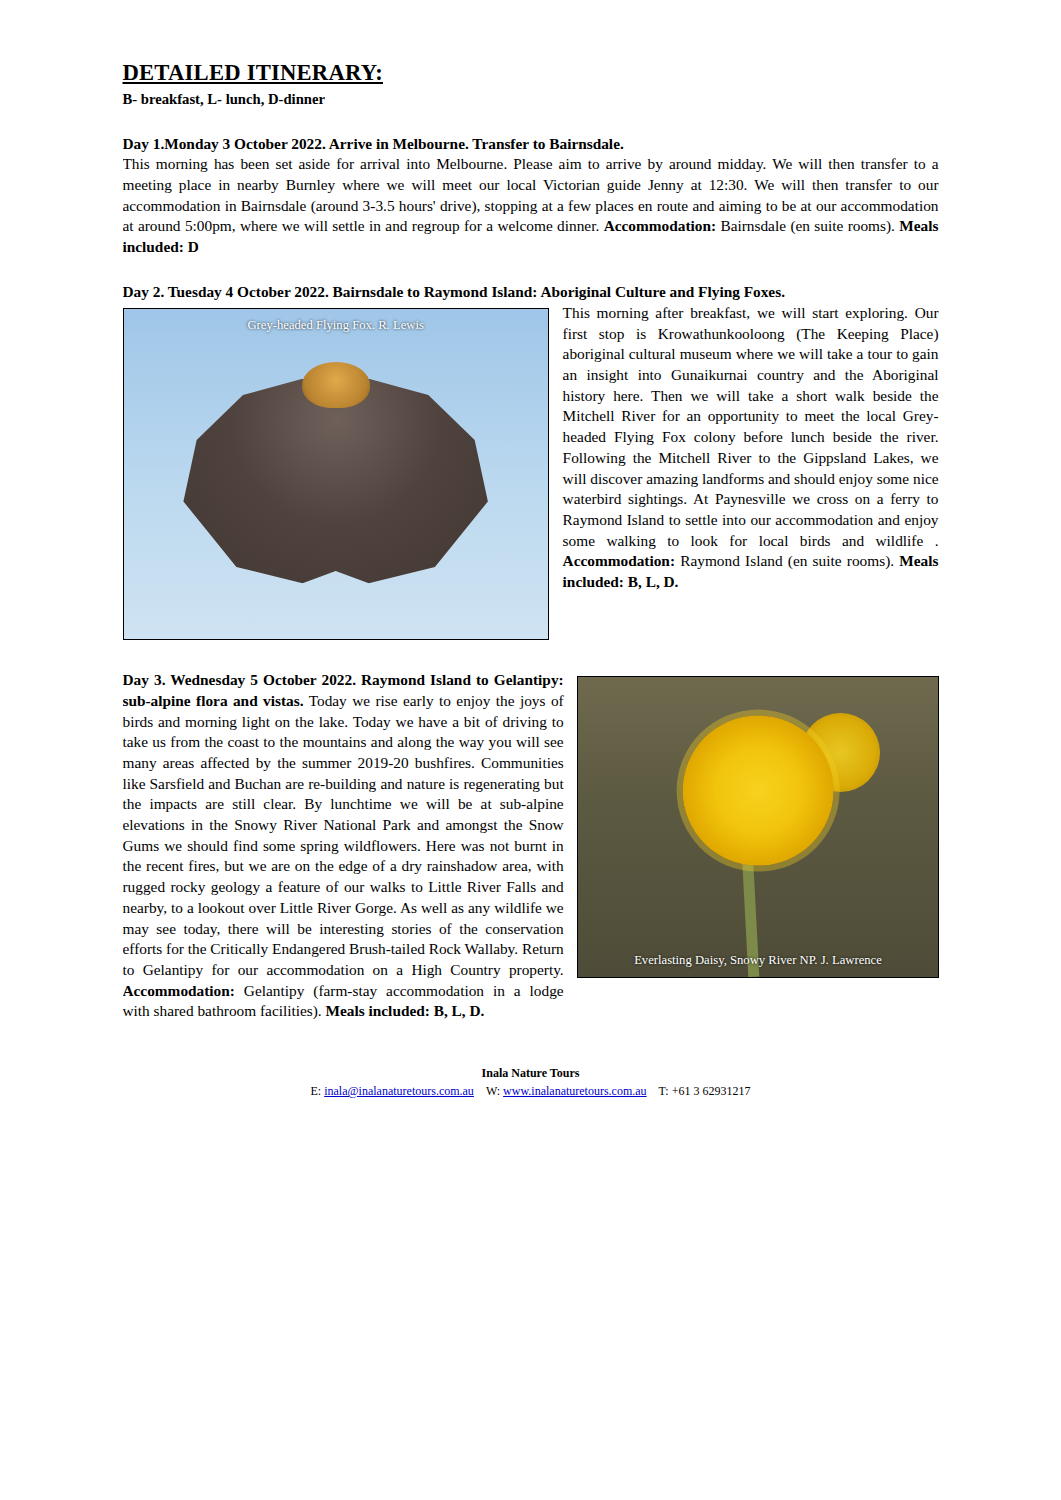DETAILED ITINERARY:
B- breakfast, L- lunch, D-dinner
Day 1.Monday 3 October 2022. Arrive in Melbourne. Transfer to Bairnsdale.
This morning has been set aside for arrival into Melbourne. Please aim to arrive by around midday. We will then transfer to a meeting place in nearby Burnley where we will meet our local Victorian guide Jenny at 12:30. We will then transfer to our accommodation in Bairnsdale (around 3-3.5 hours' drive), stopping at a few places en route and aiming to be at our accommodation at around 5:00pm, where we will settle in and regroup for a welcome dinner. Accommodation: Bairnsdale (en suite rooms). Meals included: D
Day 2. Tuesday 4 October 2022. Bairnsdale to Raymond Island: Aboriginal Culture and Flying Foxes.
Grey-headed Flying Fox. R. Lewis
This morning after breakfast, we will start exploring. Our first stop is Krowathunkooloong (The Keeping Place) aboriginal cultural museum where we will take a tour to gain an insight into Gunaikurnai country and the Aboriginal history here. Then we will take a short walk beside the Mitchell River for an opportunity to meet the local Grey-headed Flying Fox colony before lunch beside the river. Following the Mitchell River to the Gippsland Lakes, we will discover amazing landforms and should enjoy some nice waterbird sightings. At Paynesville we cross on a ferry to Raymond Island to settle into our accommodation and enjoy some walking to look for local birds and wildlife . Accommodation: Raymond Island (en suite rooms). Meals included: B, L, D.
Everlasting Daisy, Snowy River NP. J. Lawrence
Day 3. Wednesday 5 October 2022. Raymond Island to Gelantipy: sub-alpine flora and vistas. Today we rise early to enjoy the joys of birds and morning light on the lake. Today we have a bit of driving to take us from the coast to the mountains and along the way you will see many areas affected by the summer 2019-20 bushfires. Communities like Sarsfield and Buchan are re-building and nature is regenerating but the impacts are still clear. By lunchtime we will be at sub-alpine elevations in the Snowy River National Park and amongst the Snow Gums we should find some spring wildflowers. Here was not burnt in the recent fires, but we are on the edge of a dry rainshadow area, with rugged rocky geology a feature of our walks to Little River Falls and nearby, to a lookout over Little River Gorge. As well as any wildlife we may see today, there will be interesting stories of the conservation efforts for the Critically Endangered Brush-tailed Rock Wallaby. Return to Gelantipy for our accommodation on a High Country property. Accommodation: Gelantipy (farm-stay accommodation in a lodge with shared bathroom facilities). Meals included: B, L, D.
Inala Nature Tours
E: inala@inalanaturetours.com.au W: www.inalanaturetours.com.au T: +61 3 62931217